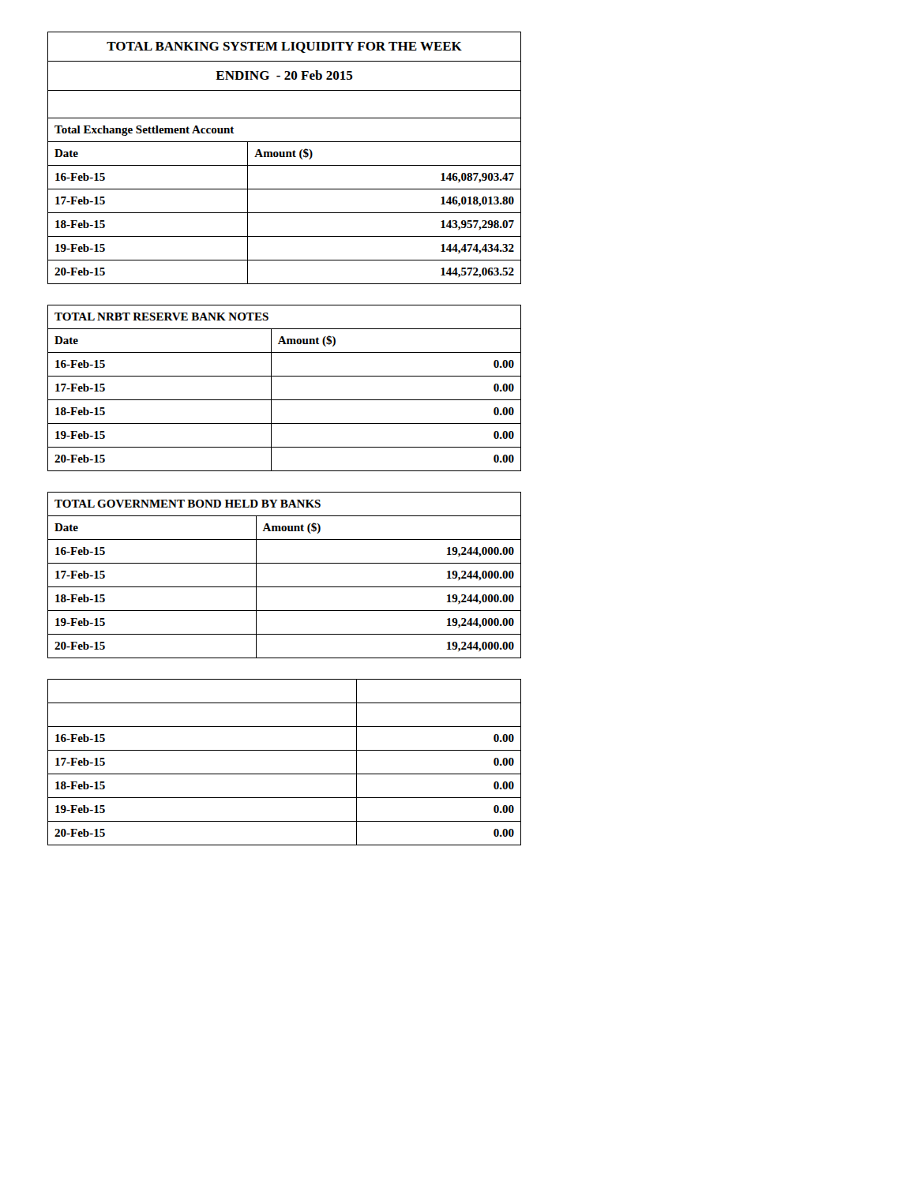| TOTAL BANKING SYSTEM LIQUIDITY FOR THE WEEK |
| ENDING - 20 Feb 2015 |
| Total Exchange Settlement Account |
| Date | Amount ($) |
| 16-Feb-15 | 146,087,903.47 |
| 17-Feb-15 | 146,018,013.80 |
| 18-Feb-15 | 143,957,298.07 |
| 19-Feb-15 | 144,474,434.32 |
| 20-Feb-15 | 144,572,063.52 |
| TOTAL NRBT RESERVE BANK NOTES |
| Date | Amount ($) |
| 16-Feb-15 | 0.00 |
| 17-Feb-15 | 0.00 |
| 18-Feb-15 | 0.00 |
| 19-Feb-15 | 0.00 |
| 20-Feb-15 | 0.00 |
| TOTAL GOVERNMENT BOND HELD BY BANKS |
| Date | Amount ($) |
| 16-Feb-15 | 19,244,000.00 |
| 17-Feb-15 | 19,244,000.00 |
| 18-Feb-15 | 19,244,000.00 |
| 19-Feb-15 | 19,244,000.00 |
| 20-Feb-15 | 19,244,000.00 |
| 16-Feb-15 | 0.00 |
| 17-Feb-15 | 0.00 |
| 18-Feb-15 | 0.00 |
| 19-Feb-15 | 0.00 |
| 20-Feb-15 | 0.00 |